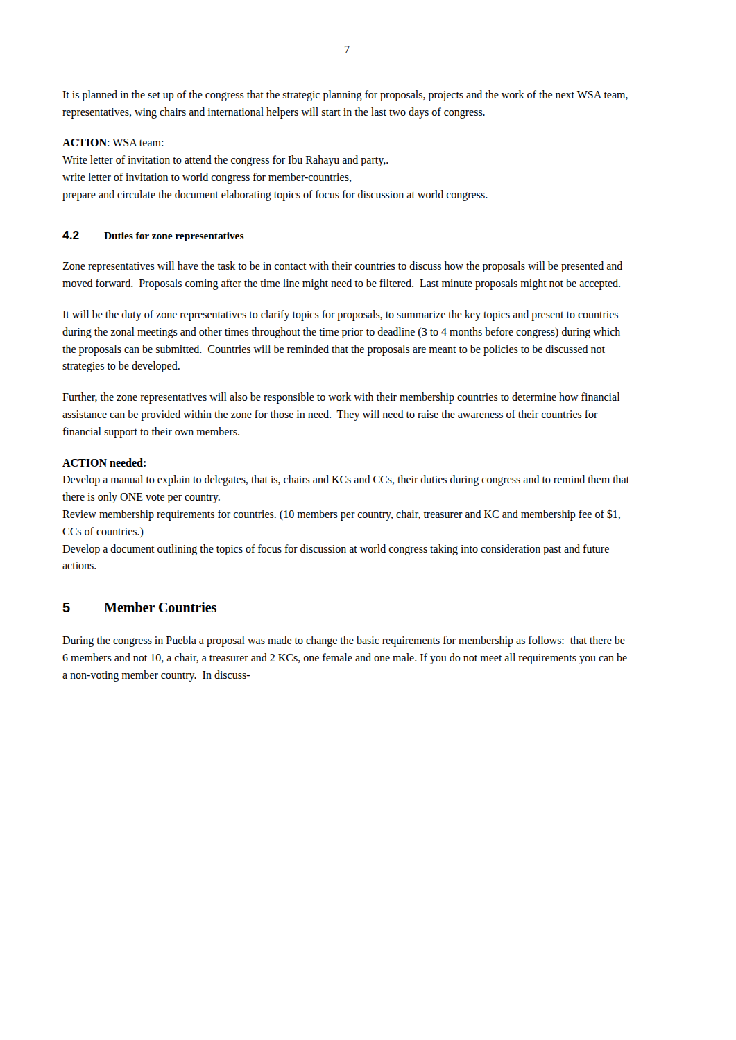7
It is planned in the set up of the congress that the strategic planning for proposals, projects and the work of the next WSA team, representatives, wing chairs and international helpers will start in the last two days of congress.
ACTION: WSA team:
Write letter of invitation to attend the congress for Ibu Rahayu and party,.
write letter of invitation to world congress for member-countries,
prepare and circulate the document elaborating topics of focus for discussion at world congress.
4.2 Duties for zone representatives
Zone representatives will have the task to be in contact with their countries to discuss how the proposals will be presented and moved forward. Proposals coming after the time line might need to be filtered. Last minute proposals might not be accepted.
It will be the duty of zone representatives to clarify topics for proposals, to summarize the key topics and present to countries during the zonal meetings and other times throughout the time prior to deadline (3 to 4 months before congress) during which the proposals can be submitted. Countries will be reminded that the proposals are meant to be policies to be discussed not strategies to be developed.
Further, the zone representatives will also be responsible to work with their membership countries to determine how financial assistance can be provided within the zone for those in need. They will need to raise the awareness of their countries for financial support to their own members.
ACTION needed:
Develop a manual to explain to delegates, that is, chairs and KCs and CCs, their duties during congress and to remind them that there is only ONE vote per country.
Review membership requirements for countries. (10 members per country, chair, treasurer and KC and membership fee of $1, CCs of countries.)
Develop a document outlining the topics of focus for discussion at world congress taking into consideration past and future actions.
5 Member Countries
During the congress in Puebla a proposal was made to change the basic requirements for membership as follows: that there be 6 members and not 10, a chair, a treasurer and 2 KCs, one female and one male. If you do not meet all requirements you can be a non-voting member country. In discuss-